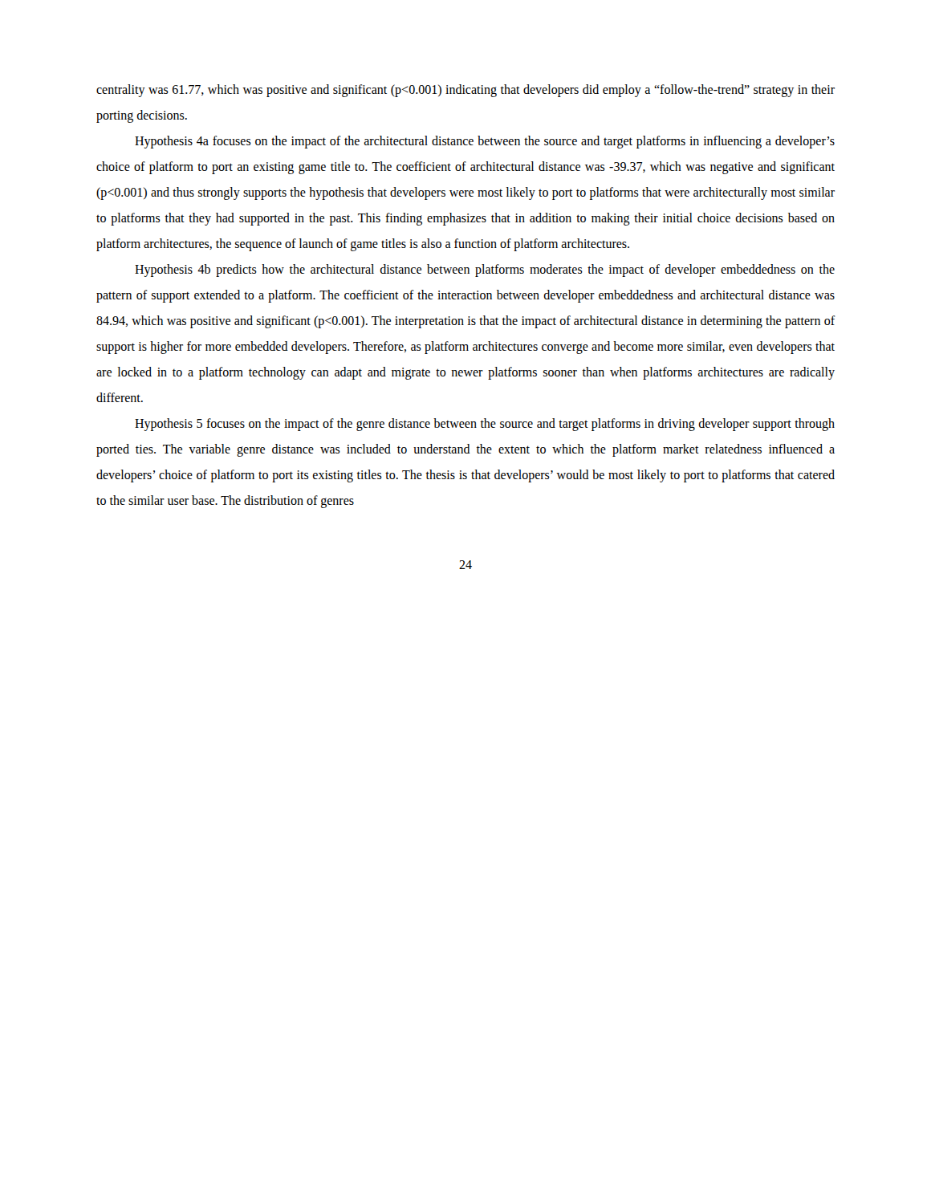centrality was 61.77, which was positive and significant (p<0.001) indicating that developers did employ a “follow-the-trend” strategy in their porting decisions.
Hypothesis 4a focuses on the impact of the architectural distance between the source and target platforms in influencing a developer’s choice of platform to port an existing game title to. The coefficient of architectural distance was -39.37, which was negative and significant (p<0.001) and thus strongly supports the hypothesis that developers were most likely to port to platforms that were architecturally most similar to platforms that they had supported in the past. This finding emphasizes that in addition to making their initial choice decisions based on platform architectures, the sequence of launch of game titles is also a function of platform architectures.
Hypothesis 4b predicts how the architectural distance between platforms moderates the impact of developer embeddedness on the pattern of support extended to a platform. The coefficient of the interaction between developer embeddedness and architectural distance was 84.94, which was positive and significant (p<0.001). The interpretation is that the impact of architectural distance in determining the pattern of support is higher for more embedded developers. Therefore, as platform architectures converge and become more similar, even developers that are locked in to a platform technology can adapt and migrate to newer platforms sooner than when platforms architectures are radically different.
Hypothesis 5 focuses on the impact of the genre distance between the source and target platforms in driving developer support through ported ties. The variable genre distance was included to understand the extent to which the platform market relatedness influenced a developers’ choice of platform to port its existing titles to. The thesis is that developers’ would be most likely to port to platforms that catered to the similar user base. The distribution of genres
24